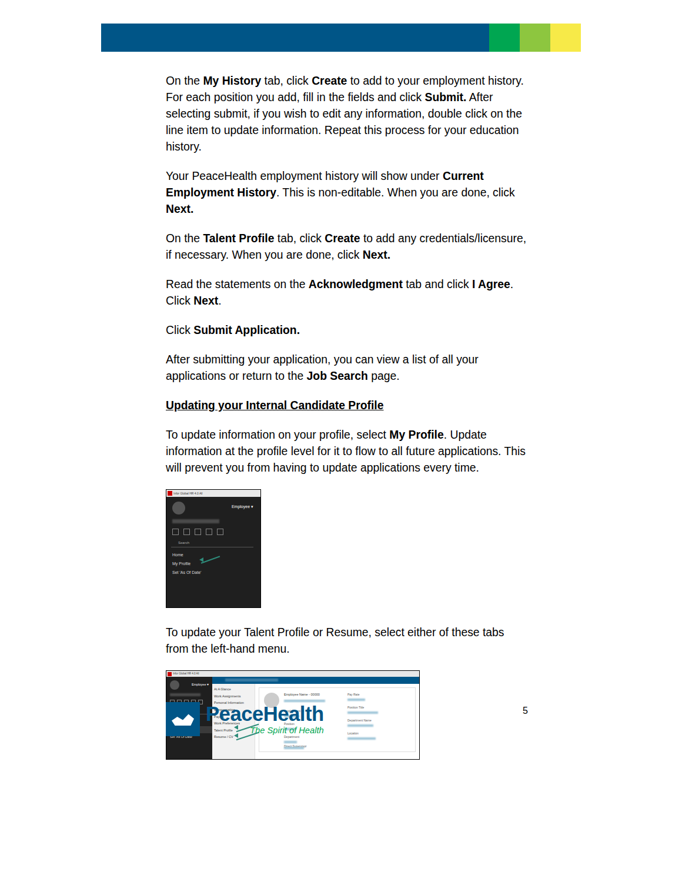On the My History tab, click Create to add to your employment history. For each position you add, fill in the fields and click Submit. After selecting submit, if you wish to edit any information, double click on the line item to update information. Repeat this process for your education history.
Your PeaceHealth employment history will show under Current Employment History. This is non-editable. When you are done, click Next.
On the Talent Profile tab, click Create to add any credentials/licensure, if necessary. When you are done, click Next.
Read the statements on the Acknowledgment tab and click I Agree. Click Next.
Click Submit Application.
After submitting your application, you can view a list of all your applications or return to the Job Search page.
Updating your Internal Candidate Profile
To update information on your profile, select My Profile. Update information at the profile level for it to flow to all future applications. This will prevent you from having to update applications every time.
Infor Global HR 4.0 All
Employee ▾
Search
Home
My Profile
Set 'As Of Date'
To update your Talent Profile or Resume, select either of these tabs from the left-hand menu.
Infor Global HR 4.0 All
Employee ▾
Search
Home
My Profile Set 'As Of Date'
☰
At A Glance
Work Assignments
Personal Information
Compensation
Payroll
Work Preferences
Talent Profile
Resume / CV
Employee Name - 00000
Employment ID
Position
Department
Direct Supervisor
Pay Rate
Position Title
Department Name
Location
PeaceHealth
The Spirit of Health
5